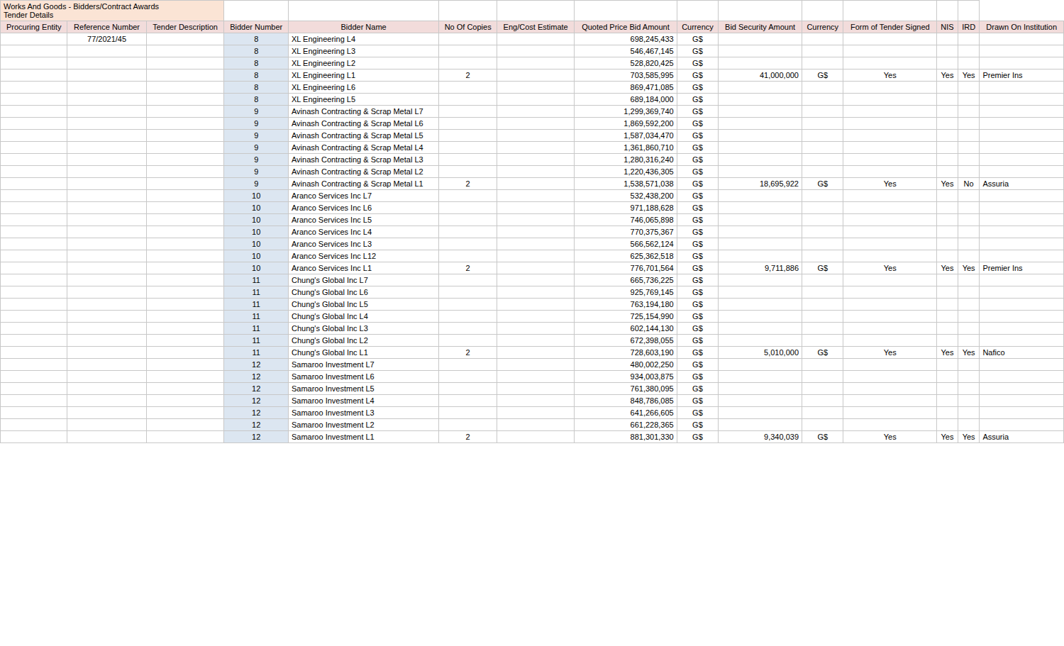| Works And Goods - Bidders/Contract Awards Tender Details | | | | | | | | | | | |
| --- | --- | --- | --- | --- | --- | --- | --- | --- | --- | --- | --- |
| Procuring Entity | Reference Number | Tender Description | Bidder Number | Bidder Name | No Of Copies | Eng/Cost Estimate | Quoted Price Bid Amount | Currency | Bid Security Amount | Currency | Form of Tender Signed | NIS | IRD | Drawn On Institution |
| | 77/2021/45 | | 8 | XL Engineering L4 | | | 698,245,433 | G$ | | | | | | |
| | | | 8 | XL Engineering L3 | | | 546,467,145 | G$ | | | | | | |
| | | | 8 | XL Engineering L2 | | | 528,820,425 | G$ | | | | | | |
| | | | 8 | XL Engineering L1 | 2 | | 703,585,995 | G$ | 41,000,000 | G$ | Yes | Yes | Yes | Premier Ins |
| | | | 8 | XL Engineering L6 | | | 869,471,085 | G$ | | | | | | |
| | | | 8 | XL Engineering L5 | | | 689,184,000 | G$ | | | | | | |
| | | | 9 | Avinash Contracting & Scrap Metal L7 | | | 1,299,369,740 | G$ | | | | | | |
| | | | 9 | Avinash Contracting & Scrap Metal L6 | | | 1,869,592,200 | G$ | | | | | | |
| | | | 9 | Avinash Contracting & Scrap Metal L5 | | | 1,587,034,470 | G$ | | | | | | |
| | | | 9 | Avinash Contracting & Scrap Metal L4 | | | 1,361,860,710 | G$ | | | | | | |
| | | | 9 | Avinash Contracting & Scrap Metal L3 | | | 1,280,316,240 | G$ | | | | | | |
| | | | 9 | Avinash Contracting & Scrap Metal L2 | | | 1,220,436,305 | G$ | | | | | | |
| | | | 9 | Avinash Contracting & Scrap Metal L1 | 2 | | 1,538,571,038 | G$ | 18,695,922 | G$ | Yes | Yes | No | Assuria |
| | | | 10 | Aranco Services Inc L7 | | | 532,438,200 | G$ | | | | | | |
| | | | 10 | Aranco Services Inc L6 | | | 971,188,628 | G$ | | | | | | |
| | | | 10 | Aranco Services Inc L5 | | | 746,065,898 | G$ | | | | | | |
| | | | 10 | Aranco Services Inc L4 | | | 770,375,367 | G$ | | | | | | |
| | | | 10 | Aranco Services Inc L3 | | | 566,562,124 | G$ | | | | | | |
| | | | 10 | Aranco Services Inc L12 | | | 625,362,518 | G$ | | | | | | |
| | | | 10 | Aranco Services Inc L1 | 2 | | 776,701,564 | G$ | 9,711,886 | G$ | Yes | Yes | Yes | Premier Ins |
| | | | 11 | Chung's Global Inc L7 | | | 665,736,225 | G$ | | | | | | |
| | | | 11 | Chung's Global Inc L6 | | | 925,769,145 | G$ | | | | | | |
| | | | 11 | Chung's Global Inc L5 | | | 763,194,180 | G$ | | | | | | |
| | | | 11 | Chung's Global Inc L4 | | | 725,154,990 | G$ | | | | | | |
| | | | 11 | Chung's Global Inc L3 | | | 602,144,130 | G$ | | | | | | |
| | | | 11 | Chung's Global Inc L2 | | | 672,398,055 | G$ | | | | | | |
| | | | 11 | Chung's Global Inc L1 | 2 | | 728,603,190 | G$ | 5,010,000 | G$ | Yes | Yes | Yes | Nafico |
| | | | 12 | Samaroo Investment L7 | | | 480,002,250 | G$ | | | | | | |
| | | | 12 | Samaroo Investment L6 | | | 934,003,875 | G$ | | | | | | |
| | | | 12 | Samaroo Investment L5 | | | 761,380,095 | G$ | | | | | | |
| | | | 12 | Samaroo Investment L4 | | | 848,786,085 | G$ | | | | | | |
| | | | 12 | Samaroo Investment L3 | | | 641,266,605 | G$ | | | | | | |
| | | | 12 | Samaroo Investment L2 | | | 661,228,365 | G$ | | | | | | |
| | | | 12 | Samaroo Investment L1 | 2 | | 881,301,330 | G$ | 9,340,039 | G$ | Yes | Yes | Yes | Assuria |